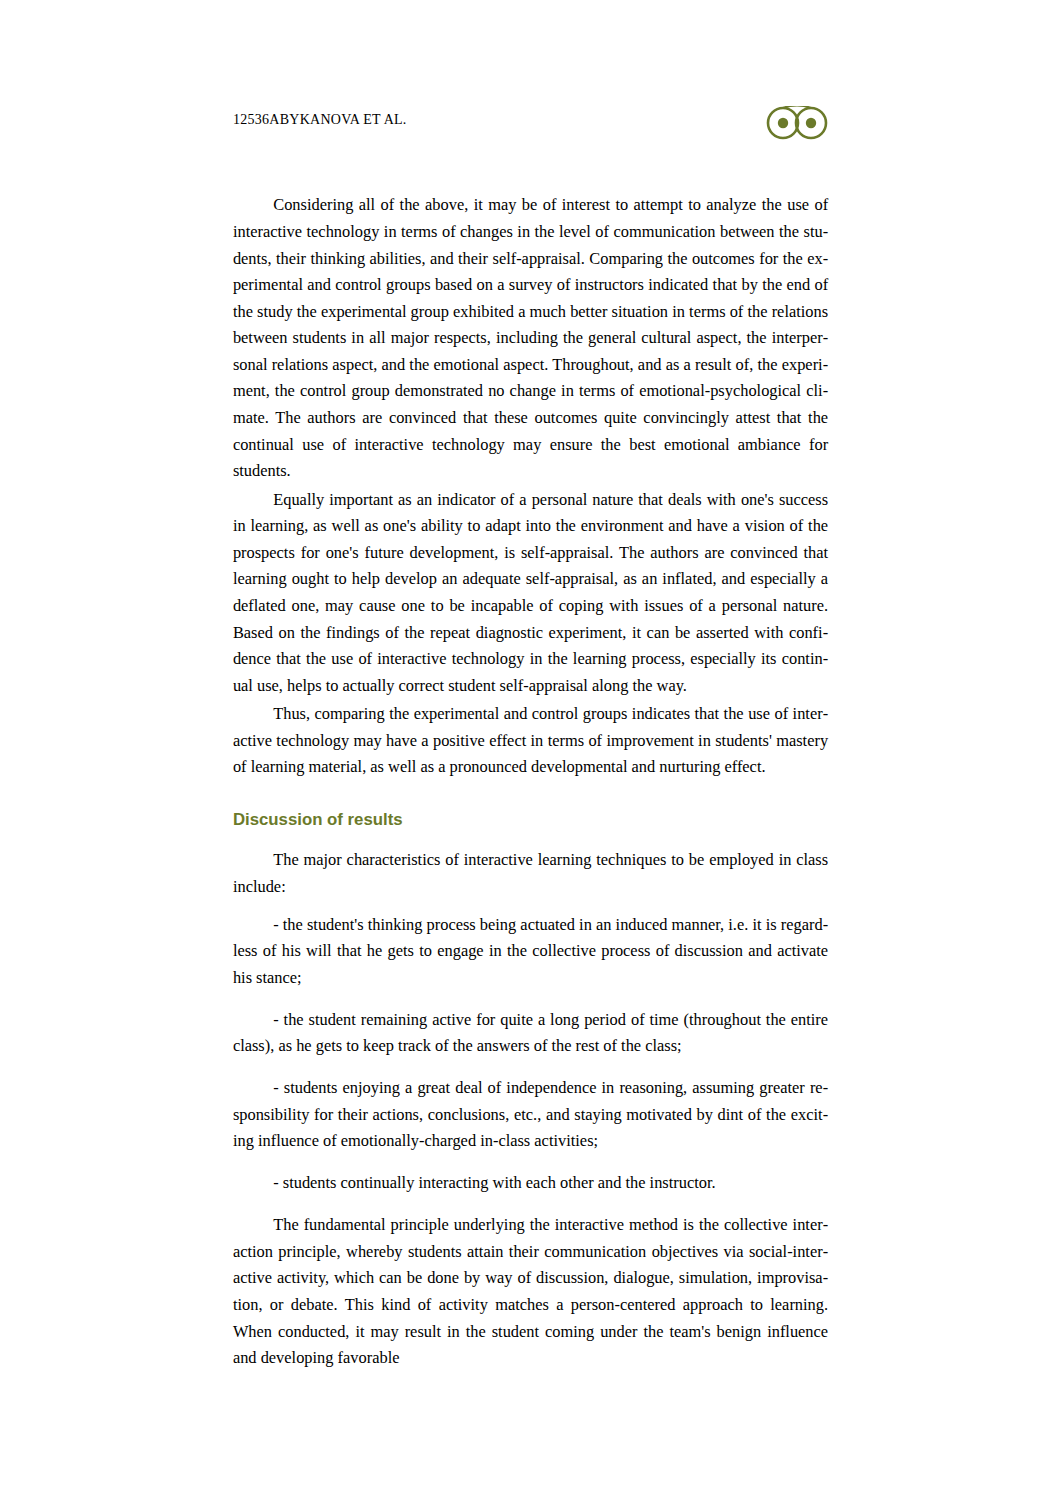12536ABYKANOVA ET AL.
Considering all of the above, it may be of interest to attempt to analyze the use of interactive technology in terms of changes in the level of communication between the students, their thinking abilities, and their self-appraisal. Comparing the outcomes for the experimental and control groups based on a survey of instructors indicated that by the end of the study the experimental group exhibited a much better situation in terms of the relations between students in all major respects, including the general cultural aspect, the interpersonal relations aspect, and the emotional aspect. Throughout, and as a result of, the experiment, the control group demonstrated no change in terms of emotional-psychological climate. The authors are convinced that these outcomes quite convincingly attest that the continual use of interactive technology may ensure the best emotional ambiance for students.
Equally important as an indicator of a personal nature that deals with one's success in learning, as well as one's ability to adapt into the environment and have a vision of the prospects for one's future development, is self-appraisal. The authors are convinced that learning ought to help develop an adequate self-appraisal, as an inflated, and especially a deflated one, may cause one to be incapable of coping with issues of a personal nature. Based on the findings of the repeat diagnostic experiment, it can be asserted with confidence that the use of interactive technology in the learning process, especially its continual use, helps to actually correct student self-appraisal along the way.
Thus, comparing the experimental and control groups indicates that the use of interactive technology may have a positive effect in terms of improvement in students' mastery of learning material, as well as a pronounced developmental and nurturing effect.
Discussion of results
The major characteristics of interactive learning techniques to be employed in class include:
- the student's thinking process being actuated in an induced manner, i.e. it is regardless of his will that he gets to engage in the collective process of discussion and activate his stance;
- the student remaining active for quite a long period of time (throughout the entire class), as he gets to keep track of the answers of the rest of the class;
- students enjoying a great deal of independence in reasoning, assuming greater responsibility for their actions, conclusions, etc., and staying motivated by dint of the exciting influence of emotionally-charged in-class activities;
- students continually interacting with each other and the instructor.
The fundamental principle underlying the interactive method is the collective interaction principle, whereby students attain their communication objectives via social-interactive activity, which can be done by way of discussion, dialogue, simulation, improvisation, or debate. This kind of activity matches a person-centered approach to learning. When conducted, it may result in the student coming under the team's benign influence and developing favorable